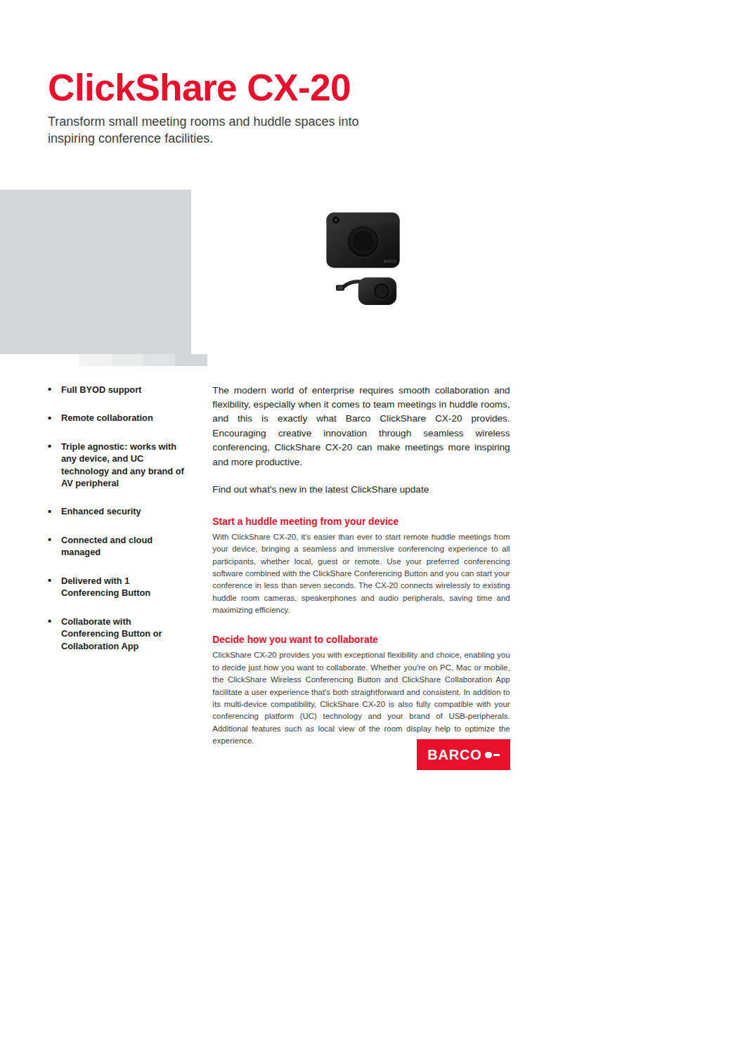ClickShare CX-20
Transform small meeting rooms and huddle spaces into inspiring conference facilities.
BARCO
Full BYOD support
Remote collaboration
Triple agnostic: works with any device, and UC technology and any brand of AV peripheral
Enhanced security
Connected and cloud managed
Delivered with 1 Conferencing Button
Collaborate with Conferencing Button or Collaboration App
The modern world of enterprise requires smooth collaboration and flexibility, especially when it comes to team meetings in huddle rooms, and this is exactly what Barco ClickShare CX-20 provides. Encouraging creative innovation through seamless wireless conferencing, ClickShare CX-20 can make meetings more inspiring and more productive.
Find out what's new in the latest ClickShare update
Start a huddle meeting from your device
With ClickShare CX-20, it's easier than ever to start remote huddle meetings from your device, bringing a seamless and immersive conferencing experience to all participants, whether local, guest or remote. Use your preferred conferencing software combined with the ClickShare Conferencing Button and you can start your conference in less than seven seconds. The CX-20 connects wirelessly to existing huddle room cameras, speakerphones and audio peripherals, saving time and maximizing efficiency.
Decide how you want to collaborate
ClickShare CX-20 provides you with exceptional flexibility and choice, enabling you to decide just how you want to collaborate. Whether you're on PC, Mac or mobile, the ClickShare Wireless Conferencing Button and ClickShare Collaboration App facilitate a user experience that's both straightforward and consistent. In addition to its multi-device compatibility, ClickShare CX-20 is also fully compatible with your conferencing platform (UC) technology and your brand of USB-peripherals. Additional features such as local view of the room display help to optimize the experience.
BARCO